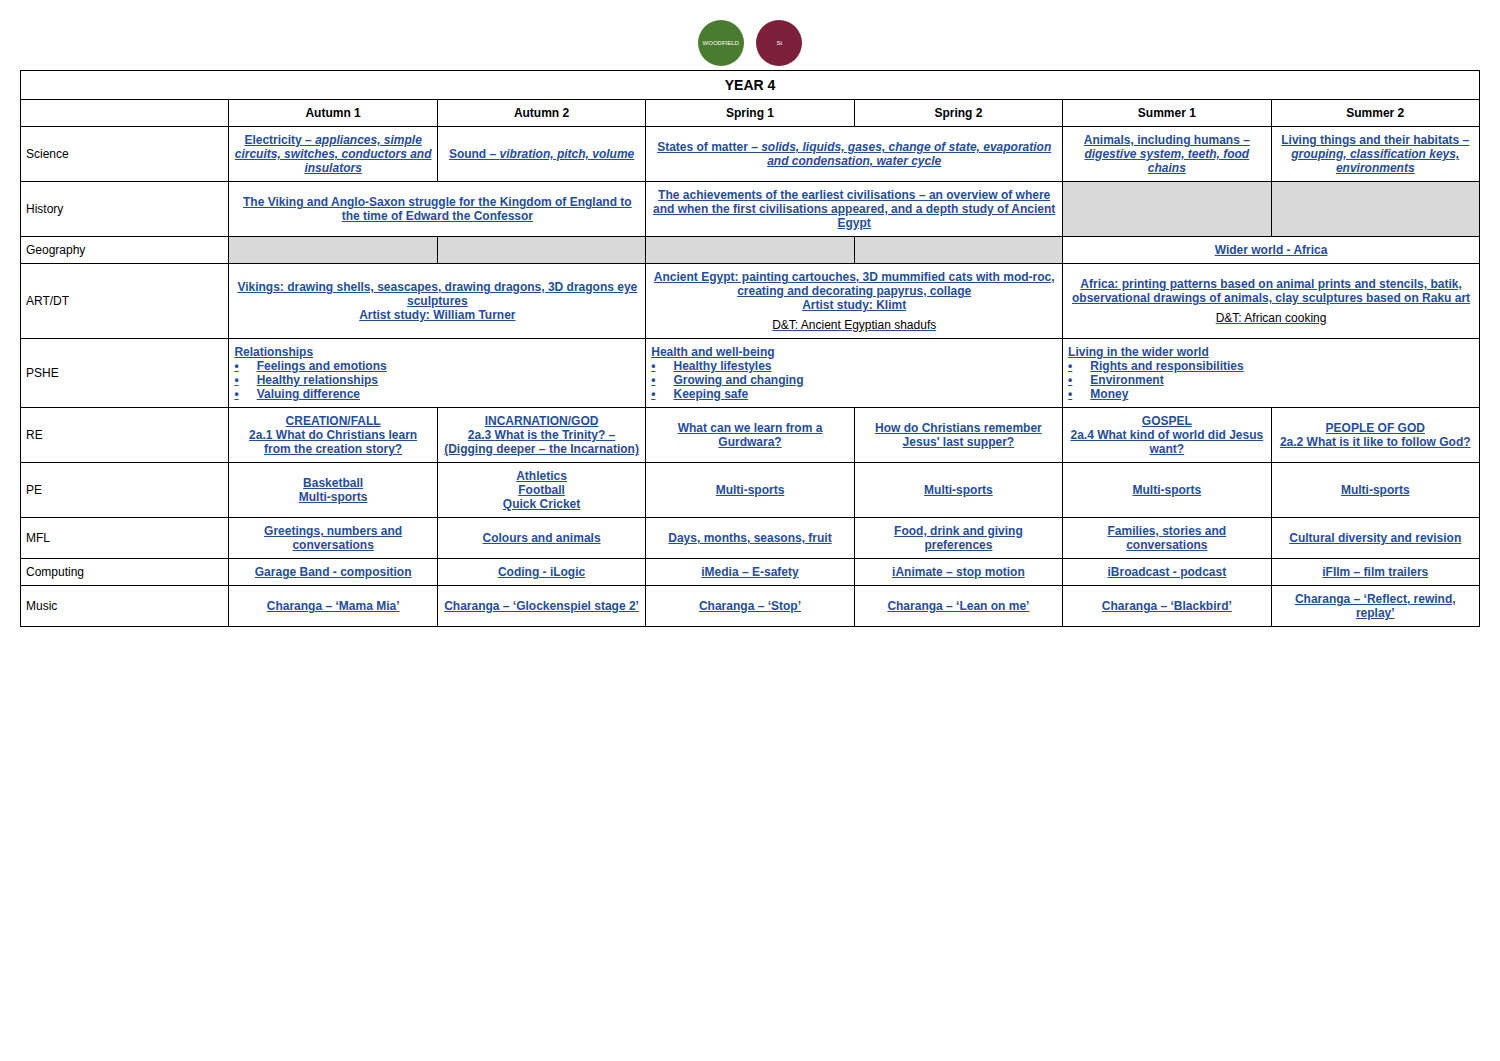WOODFIELD
PRIMARY SCHOOL St Bartholomew's
| YEAR 4 |
| | Autumn 1 | Autumn 2 | Spring 1 | Spring 2 | Summer 1 | Summer 2 |
| Science | Electricity – appliances, simple circuits, switches, conductors and insulators | Sound – vibration, pitch, volume | States of matter – solids, liquids, gases, change of state, evaporation and condensation, water cycle | Animals, including humans – digestive system, teeth, food chains | Living things and their habitats – grouping, classification keys, environments |
| History | The Viking and Anglo-Saxon struggle for the Kingdom of England to the time of Edward the Confessor | The achievements of the earliest civilisations – an overview of where and when the first civilisations appeared, and a depth study of Ancient Egypt | | |
| Geography | | | | | Wider world - Africa |
| ART/DT | Vikings: drawing shells, seascapes, drawing dragons, 3D dragons eye sculptures Artist study: William Turner | Ancient Egypt: painting cartouches, 3D mummified cats with mod-roc, creating and decorating papyrus, collage Artist study: Klimt D&T: Ancient Egyptian shadufs | Africa: printing patterns based on animal prints and stencils, batik, observational drawings of animals, clay sculptures based on Raku art D&T: African cooking |
| PSHE | Relationships Feelings and emotions Healthy relationships Valuing difference | Health and well-being Healthy lifestyles Growing and changing Keeping safe | Living in the wider world Rights and responsibilities Environment Money |
| RE | CREATION/FALL 2a.1 What do Christians learn from the creation story? | INCARNATION/GOD 2a.3 What is the Trinity? – (Digging deeper – the Incarnation) | What can we learn from a Gurdwara? | How do Christians remember Jesus' last supper? | GOSPEL 2a.4 What kind of world did Jesus want? | PEOPLE OF GOD 2a.2 What is it like to follow God? |
| PE | Basketball Multi-sports | Athletics Football Quick Cricket | Multi-sports | Multi-sports | Multi-sports | Multi-sports |
| MFL | Greetings, numbers and conversations | Colours and animals | Days, months, seasons, fruit | Food, drink and giving preferences | Families, stories and conversations | Cultural diversity and revision |
| Computing | Garage Band - composition | Coding - iLogic | iMedia – E-safety | iAnimate – stop motion | iBroadcast - podcast | iFIlm – film trailers |
| Music | Charanga – ‘Mama Mia’ | Charanga – ‘Glockenspiel stage 2’ | Charanga – ‘Stop’ | Charanga – ‘Lean on me’ | Charanga – ‘Blackbird’ | Charanga – ‘Reflect, rewind, replay’ |